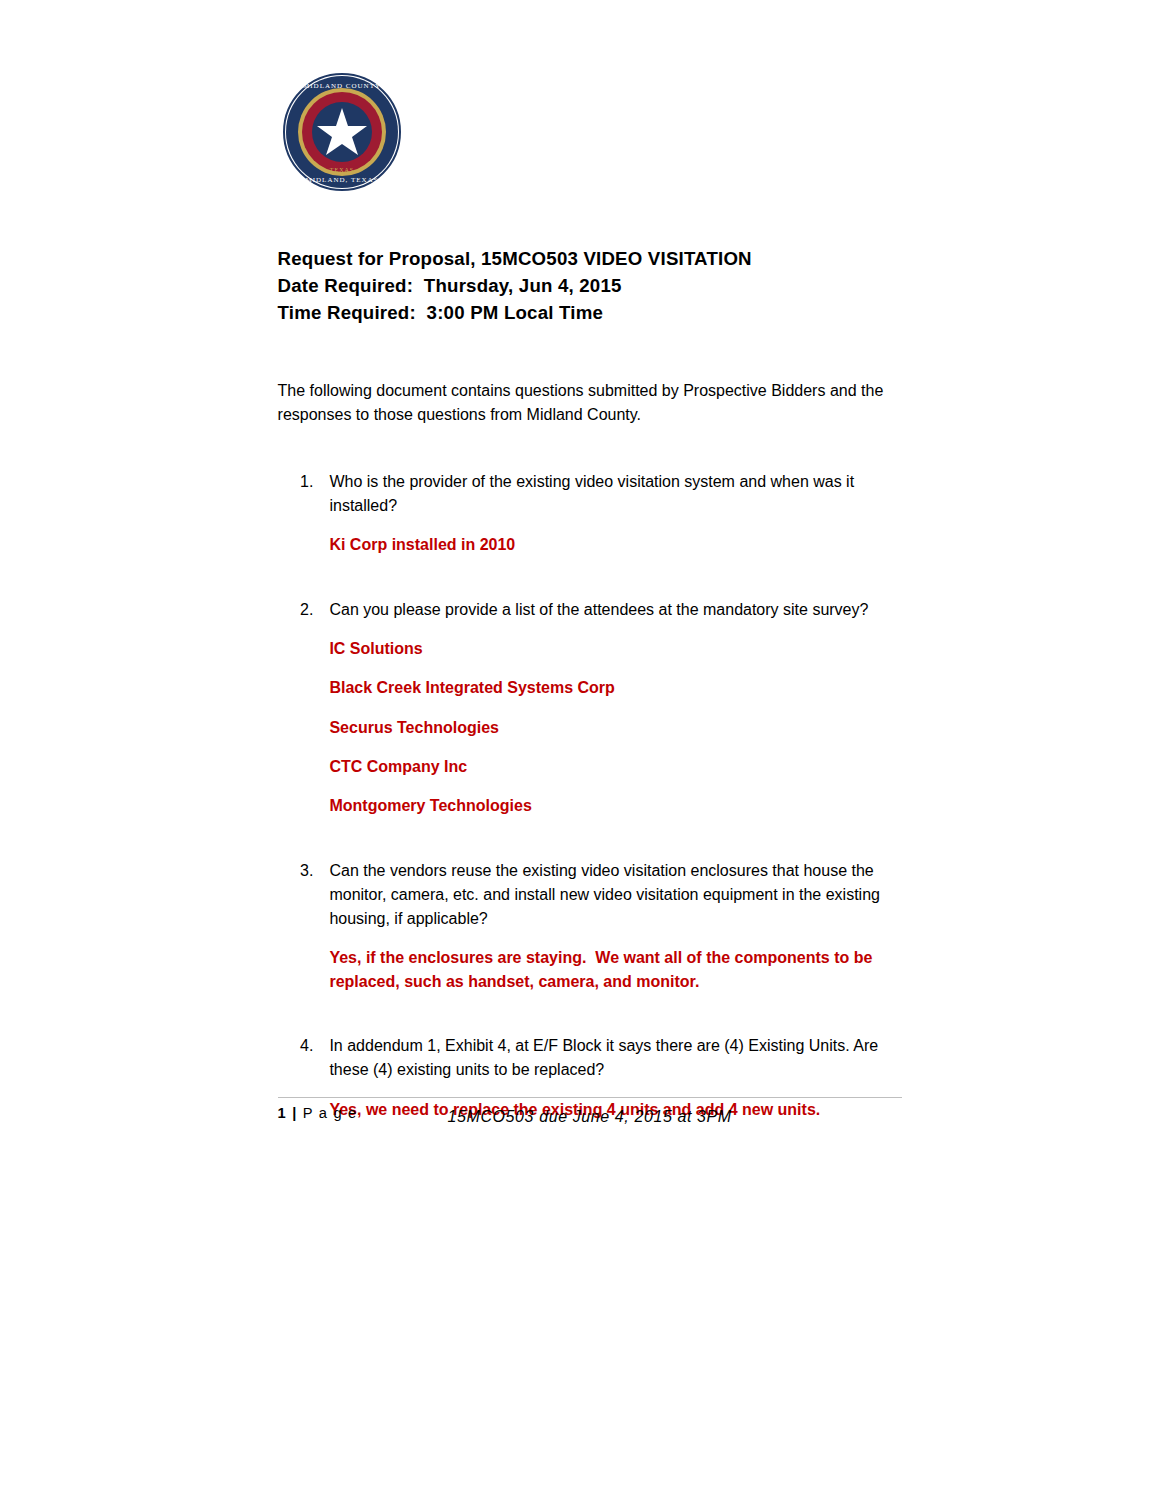MIDLAND COUNTY MIDLAND, TEXAS TEXAS
Request for Proposal, 15MCO503 VIDEO VISITATION
Date Required: Thursday, Jun 4, 2015
Time Required: 3:00 PM Local Time
The following document contains questions submitted by Prospective Bidders and the responses to those questions from Midland County.
Who is the provider of the existing video visitation system and when was it installed?
Ki Corp installed in 2010
Can you please provide a list of the attendees at the mandatory site survey?
IC Solutions
Black Creek Integrated Systems Corp
Securus Technologies
CTC Company Inc
Montgomery Technologies
Can the vendors reuse the existing video visitation enclosures that house the monitor, camera, etc. and install new video visitation equipment in the existing housing, if applicable?
Yes, if the enclosures are staying. We want all of the components to be replaced, such as handset, camera, and monitor.
In addendum 1, Exhibit 4, at E/F Block it says there are (4) Existing Units. Are these (4) existing units to be replaced?
Yes, we need to replace the existing 4 units and add 4 new units.
1 | P a g e
15MCO503 due June 4, 2015 at 3PM